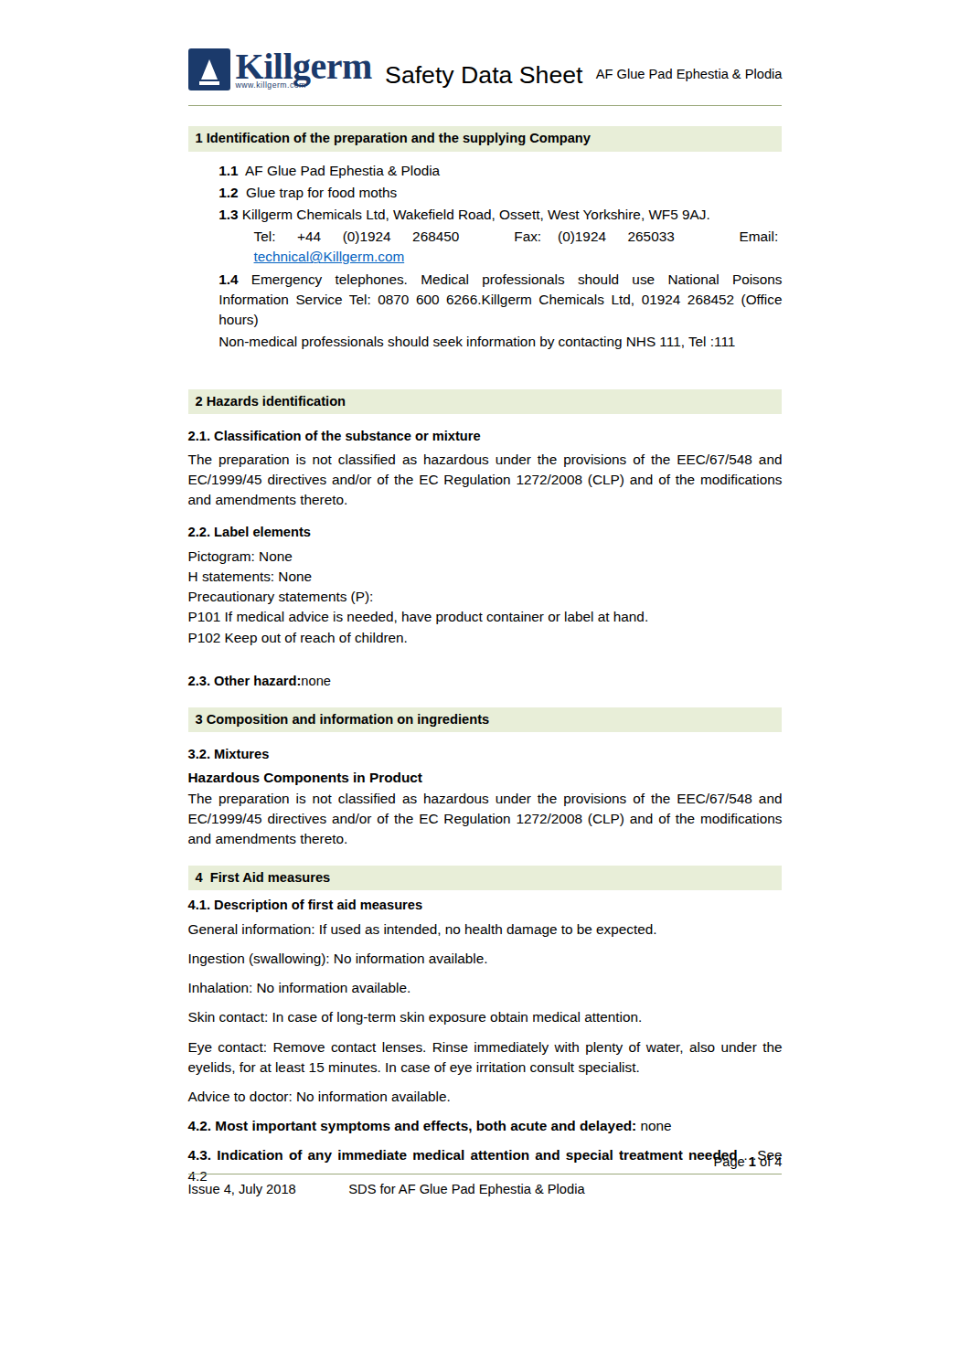Killgerm
www.killgerm.com
Safety Data Sheet
AF Glue Pad Ephestia & Plodia
1 Identification of the preparation and the supplying Company
1.1 AF Glue Pad Ephestia & Plodia
1.2 Glue trap for food moths
1.3 Killgerm Chemicals Ltd, Wakefield Road, Ossett, West Yorkshire, WF5 9AJ.
Tel: +44 (0)1924 268450 Fax: (0)1924 265033 Email: technical@Killgerm.com
1.4 Emergency telephones. Medical professionals should use National Poisons Information Service Tel: 0870 600 6266.Killgerm Chemicals Ltd, 01924 268452 (Office hours)
Non-medical professionals should seek information by contacting NHS 111, Tel :111
2 Hazards identification
2.1. Classification of the substance or mixture
The preparation is not classified as hazardous under the provisions of the EEC/67/548 and EC/1999/45 directives and/or of the EC Regulation 1272/2008 (CLP) and of the modifications and amendments thereto.
2.2. Label elements
Pictogram: None
H statements: None
Precautionary statements (P):
P101 If medical advice is needed, have product container or label at hand.
P102 Keep out of reach of children.
2.3. Other hazard:none
3 Composition and information on ingredients
3.2. Mixtures
Hazardous Components in Product
The preparation is not classified as hazardous under the provisions of the EEC/67/548 and EC/1999/45 directives and/or of the EC Regulation 1272/2008 (CLP) and of the modifications and amendments thereto.
4 First Aid measures
4.1. Description of first aid measures
General information: If used as intended, no health damage to be expected.
Ingestion (swallowing): No information available.
Inhalation: No information available.
Skin contact: In case of long-term skin exposure obtain medical attention.
Eye contact: Remove contact lenses. Rinse immediately with plenty of water, also under the eyelids, for at least 15 minutes. In case of eye irritation consult specialist.
Advice to doctor: No information available.
4.2. Most important symptoms and effects, both acute and delayed: none
4.3. Indication of any immediate medical attention and special treatment needed …See 4.2
Page 1 of 4
Issue 4, July 2018
SDS for AF Glue Pad Ephestia & Plodia